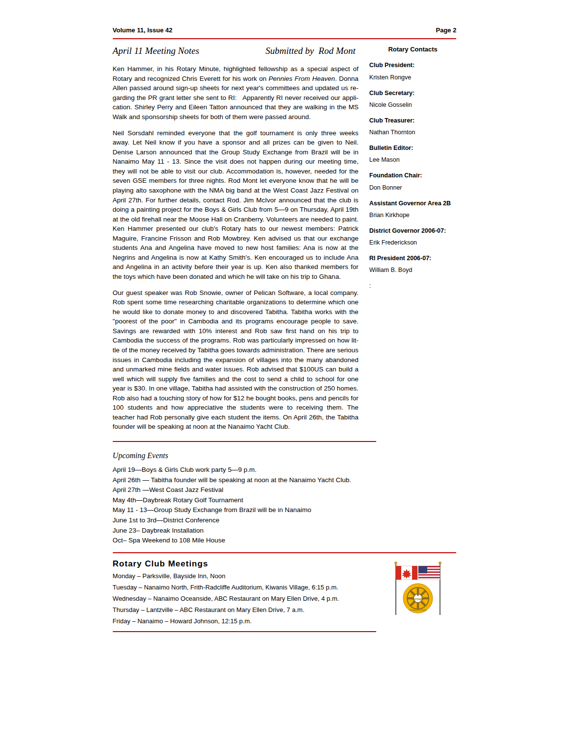Volume 11, Issue 42 Page 2
April 11 Meeting Notes Submitted by Rod Mont
Ken Hammer, in his Rotary Minute, highlighted fellowship as a special aspect of Rotary and recognized Chris Everett for his work on Pennies From Heaven. Donna Allen passed around sign-up sheets for next year's committees and updated us regarding the PR grant letter she sent to RI: Apparently RI never received our application. Shirley Perry and Eileen Tatton announced that they are walking in the MS Walk and sponsorship sheets for both of them were passed around.
Neil Sorsdahl reminded everyone that the golf tournament is only three weeks away. Let Neil know if you have a sponsor and all prizes can be given to Neil. Denise Larson announced that the Group Study Exchange from Brazil will be in Nanaimo May 11 - 13. Since the visit does not happen during our meeting time, they will not be able to visit our club. Accommodation is, however, needed for the seven GSE members for three nights. Rod Mont let everyone know that he will be playing alto saxophone with the NMA big band at the West Coast Jazz Festival on April 27th. For further details, contact Rod. Jim McIvor announced that the club is doing a painting project for the Boys & Girls Club from 5—9 on Thursday, April 19th at the old firehall near the Moose Hall on Cranberry. Volunteers are needed to paint. Ken Hammer presented our club's Rotary hats to our newest members: Patrick Maguire, Francine Frisson and Rob Mowbrey. Ken advised us that our exchange students Ana and Angelina have moved to new host families: Ana is now at the Negrins and Angelina is now at Kathy Smith's. Ken encouraged us to include Ana and Angelina in an activity before their year is up. Ken also thanked members for the toys which have been donated and which he will take on his trip to Ghana.
Our guest speaker was Rob Snowie, owner of Pelican Software, a local company. Rob spent some time researching charitable organizations to determine which one he would like to donate money to and discovered Tabitha. Tabitha works with the "poorest of the poor" in Cambodia and its programs encourage people to save. Savings are rewarded with 10% interest and Rob saw first hand on his trip to Cambodia the success of the programs. Rob was particularly impressed on how little of the money received by Tabitha goes towards administration. There are serious issues in Cambodia including the expansion of villages into the many abandoned and unmarked mine fields and water issues. Rob advised that $100US can build a well which will supply five families and the cost to send a child to school for one year is $30. In one village, Tabitha had assisted with the construction of 250 homes. Rob also had a touching story of how for $12 he bought books, pens and pencils for 100 students and how appreciative the students were to receiving them. The teacher had Rob personally give each student the items. On April 26th, the Tabitha founder will be speaking at noon at the Nanaimo Yacht Club.
Rotary Contacts
Club President:
Kristen Rongve
Club Secretary:
Nicole Gosselin
Club Treasurer:
Nathan Thornton
Bulletin Editor:
Lee Mason
Foundation Chair:
Don Bonner
Assistant Governor Area 2B
Brian Kirkhope
District Governor 2006-07:
Erik Frederickson
RI President 2006-07:
William B. Boyd
:
Upcoming Events
April 19—Boys & Girls Club work party 5—9 p.m.
April 26th — Tabitha founder will be speaking at noon at the Nanaimo Yacht Club.
April 27th —West Coast Jazz Festival
May 4th—Daybreak Rotary Golf Tournament
May 11 - 13—Group Study Exchange from Brazil will be in Nanaimo
June 1st to 3rd—District Conference
June 23– Daybreak Installation
Oct– Spa Weekend to 108 Mile House
Rotary Club Meetings
Monday – Parksville, Bayside Inn, Noon
Tuesday – Nanaimo North, Frith-Radcliffe Auditorium, Kiwanis Village, 6:15 p.m.
Wednesday – Nanaimo Oceanside, ABC Restaurant on Mary Ellen Drive, 4 p.m.
Thursday – Lantzville – ABC Restaurant on Mary Ellen Drive, 7 a.m.
Friday – Nanaimo – Howard Johnson, 12:15 p.m.
ROTARY INTERNATIONAL